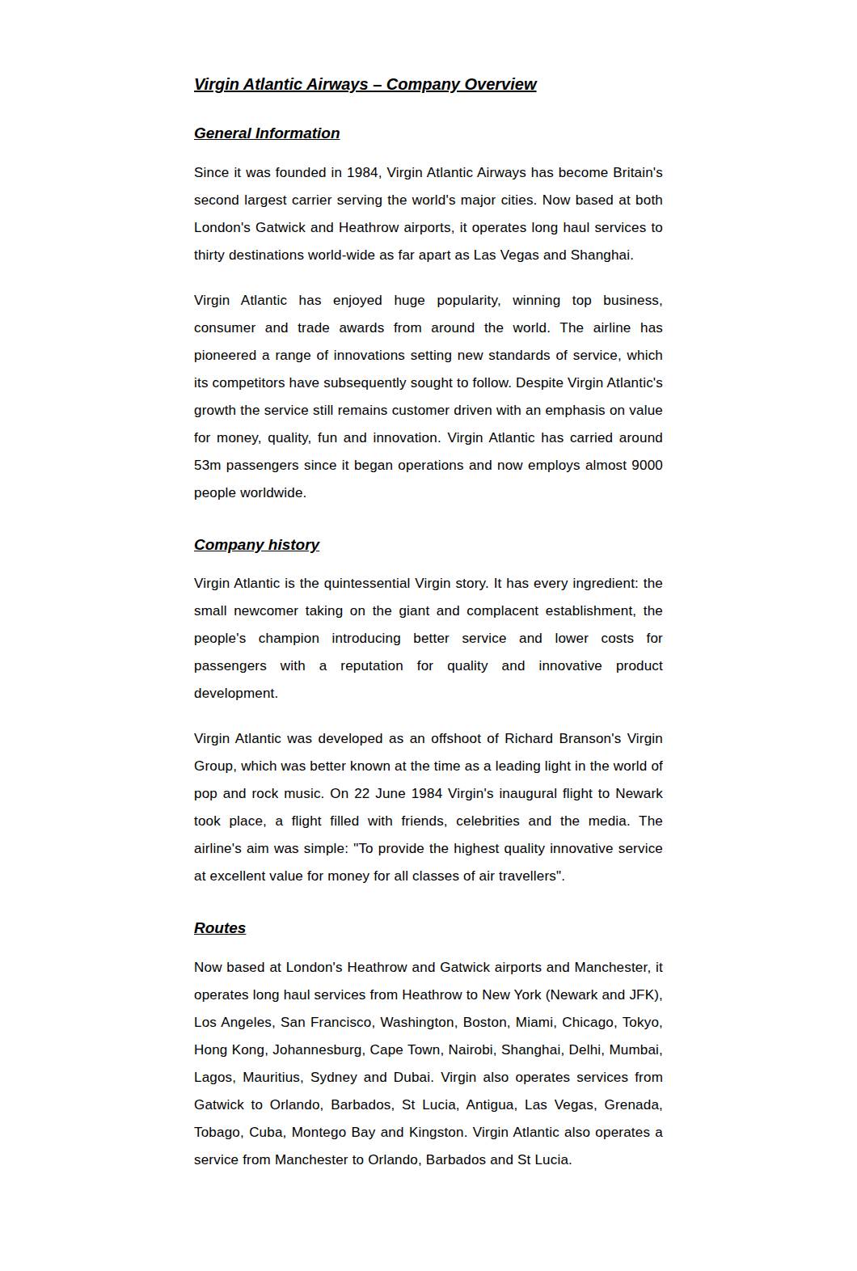Virgin Atlantic Airways – Company Overview
General Information
Since it was founded in 1984, Virgin Atlantic Airways has become Britain's second largest carrier serving the world's major cities. Now based at both London's Gatwick and Heathrow airports, it operates long haul services to thirty destinations world-wide as far apart as Las Vegas and Shanghai.
Virgin Atlantic has enjoyed huge popularity, winning top business, consumer and trade awards from around the world. The airline has pioneered a range of innovations setting new standards of service, which its competitors have subsequently sought to follow. Despite Virgin Atlantic's growth the service still remains customer driven with an emphasis on value for money, quality, fun and innovation. Virgin Atlantic has carried around 53m passengers since it began operations and now employs almost 9000 people worldwide.
Company history
Virgin Atlantic is the quintessential Virgin story. It has every ingredient: the small newcomer taking on the giant and complacent establishment, the people's champion introducing better service and lower costs for passengers with a reputation for quality and innovative product development.
Virgin Atlantic was developed as an offshoot of Richard Branson's Virgin Group, which was better known at the time as a leading light in the world of pop and rock music. On 22 June 1984 Virgin's inaugural flight to Newark took place, a flight filled with friends, celebrities and the media. The airline's aim was simple: "To provide the highest quality innovative service at excellent value for money for all classes of air travellers".
Routes
Now based at London's Heathrow and Gatwick airports and Manchester, it operates long haul services from Heathrow to New York (Newark and JFK), Los Angeles, San Francisco, Washington, Boston, Miami, Chicago, Tokyo, Hong Kong, Johannesburg, Cape Town, Nairobi, Shanghai, Delhi, Mumbai, Lagos, Mauritius, Sydney and Dubai. Virgin also operates services from Gatwick to Orlando, Barbados, St Lucia, Antigua, Las Vegas, Grenada, Tobago, Cuba, Montego Bay and Kingston. Virgin Atlantic also operates a service from Manchester to Orlando, Barbados and St Lucia.